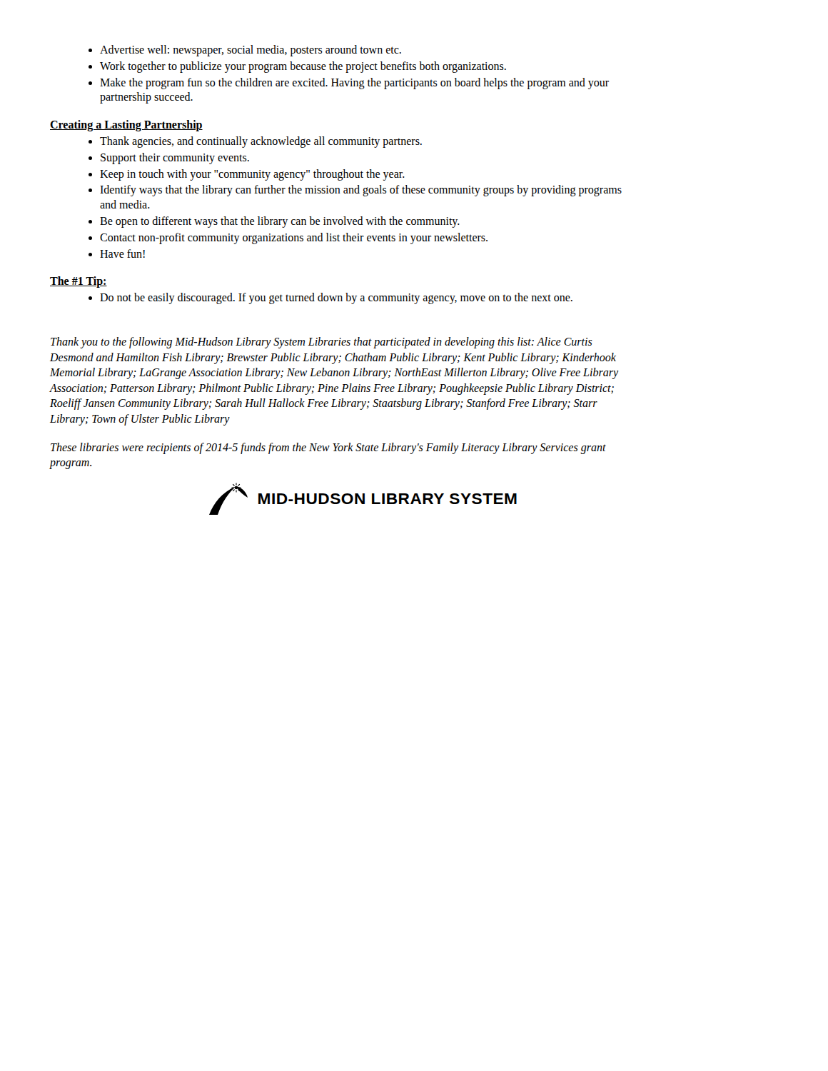Advertise well: newspaper, social media, posters around town etc.
Work together to publicize your program because the project benefits both organizations.
Make the program fun so the children are excited. Having the participants on board helps the program and your partnership succeed.
Creating a Lasting Partnership
Thank agencies, and continually acknowledge all community partners.
Support their community events.
Keep in touch with your "community agency" throughout the year.
Identify ways that the library can further the mission and goals of these community groups by providing programs and media.
Be open to different ways that the library can be involved with the community.
Contact non-profit community organizations and list their events in your newsletters.
Have fun!
The #1 Tip:
Do not be easily discouraged. If you get turned down by a community agency, move on to the next one.
Thank you to the following Mid-Hudson Library System Libraries that participated in developing this list: Alice Curtis Desmond and Hamilton Fish Library; Brewster Public Library; Chatham Public Library; Kent Public Library; Kinderhook Memorial Library; LaGrange Association Library; New Lebanon Library; NorthEast Millerton Library; Olive Free Library Association; Patterson Library; Philmont Public Library; Pine Plains Free Library; Poughkeepsie Public Library District; Roeliff Jansen Community Library; Sarah Hull Hallock Free Library; Staatsburg Library; Stanford Free Library; Starr Library; Town of Ulster Public Library
These libraries were recipients of 2014-5 funds from the New York State Library's Family Literacy Library Services grant program.
MID-HUDSON LIBRARY SYSTEM